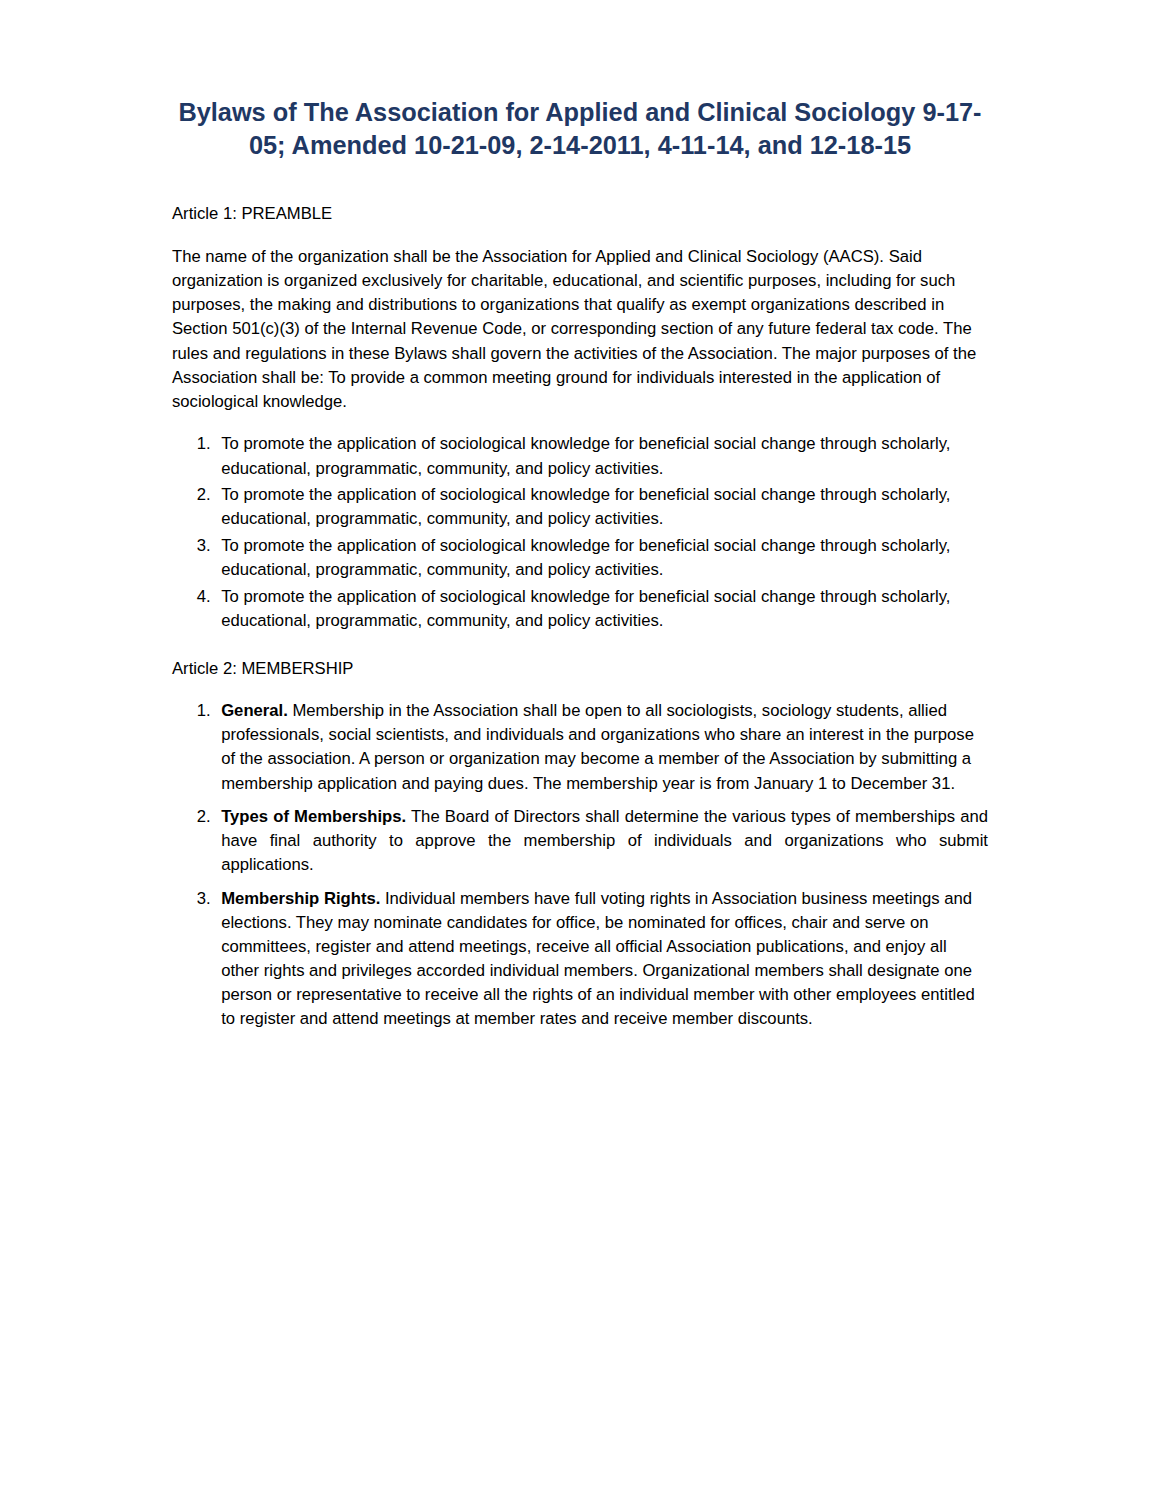Bylaws of The Association for Applied and Clinical Sociology 9-17- 05; Amended 10-21-09, 2-14-2011, 4-11-14, and 12-18-15
Article 1: PREAMBLE
The name of the organization shall be the Association for Applied and Clinical Sociology (AACS). Said organization is organized exclusively for charitable, educational, and scientific purposes, including for such purposes, the making and distributions to organizations that qualify as exempt organizations described in Section 501(c)(3) of the Internal Revenue Code, or corresponding section of any future federal tax code. The rules and regulations in these Bylaws shall govern the activities of the Association. The major purposes of the Association shall be: To provide a common meeting ground for individuals interested in the application of sociological knowledge.
To promote the application of sociological knowledge for beneficial social change through scholarly, educational, programmatic, community, and policy activities.
To promote the application of sociological knowledge for beneficial social change through scholarly, educational, programmatic, community, and policy activities.
To promote the application of sociological knowledge for beneficial social change through scholarly, educational, programmatic, community, and policy activities.
To promote the application of sociological knowledge for beneficial social change through scholarly, educational, programmatic, community, and policy activities.
Article 2: MEMBERSHIP
General. Membership in the Association shall be open to all sociologists, sociology students, allied professionals, social scientists, and individuals and organizations who share an interest in the purpose of the association. A person or organization may become a member of the Association by submitting a membership application and paying dues. The membership year is from January 1 to December 31.
Types of Memberships. The Board of Directors shall determine the various types of memberships and have final authority to approve the membership of individuals and organizations who submit applications.
Membership Rights. Individual members have full voting rights in Association business meetings and elections. They may nominate candidates for office, be nominated for offices, chair and serve on committees, register and attend meetings, receive all official Association publications, and enjoy all other rights and privileges accorded individual members. Organizational members shall designate one person or representative to receive all the rights of an individual member with other employees entitled to register and attend meetings at member rates and receive member discounts.